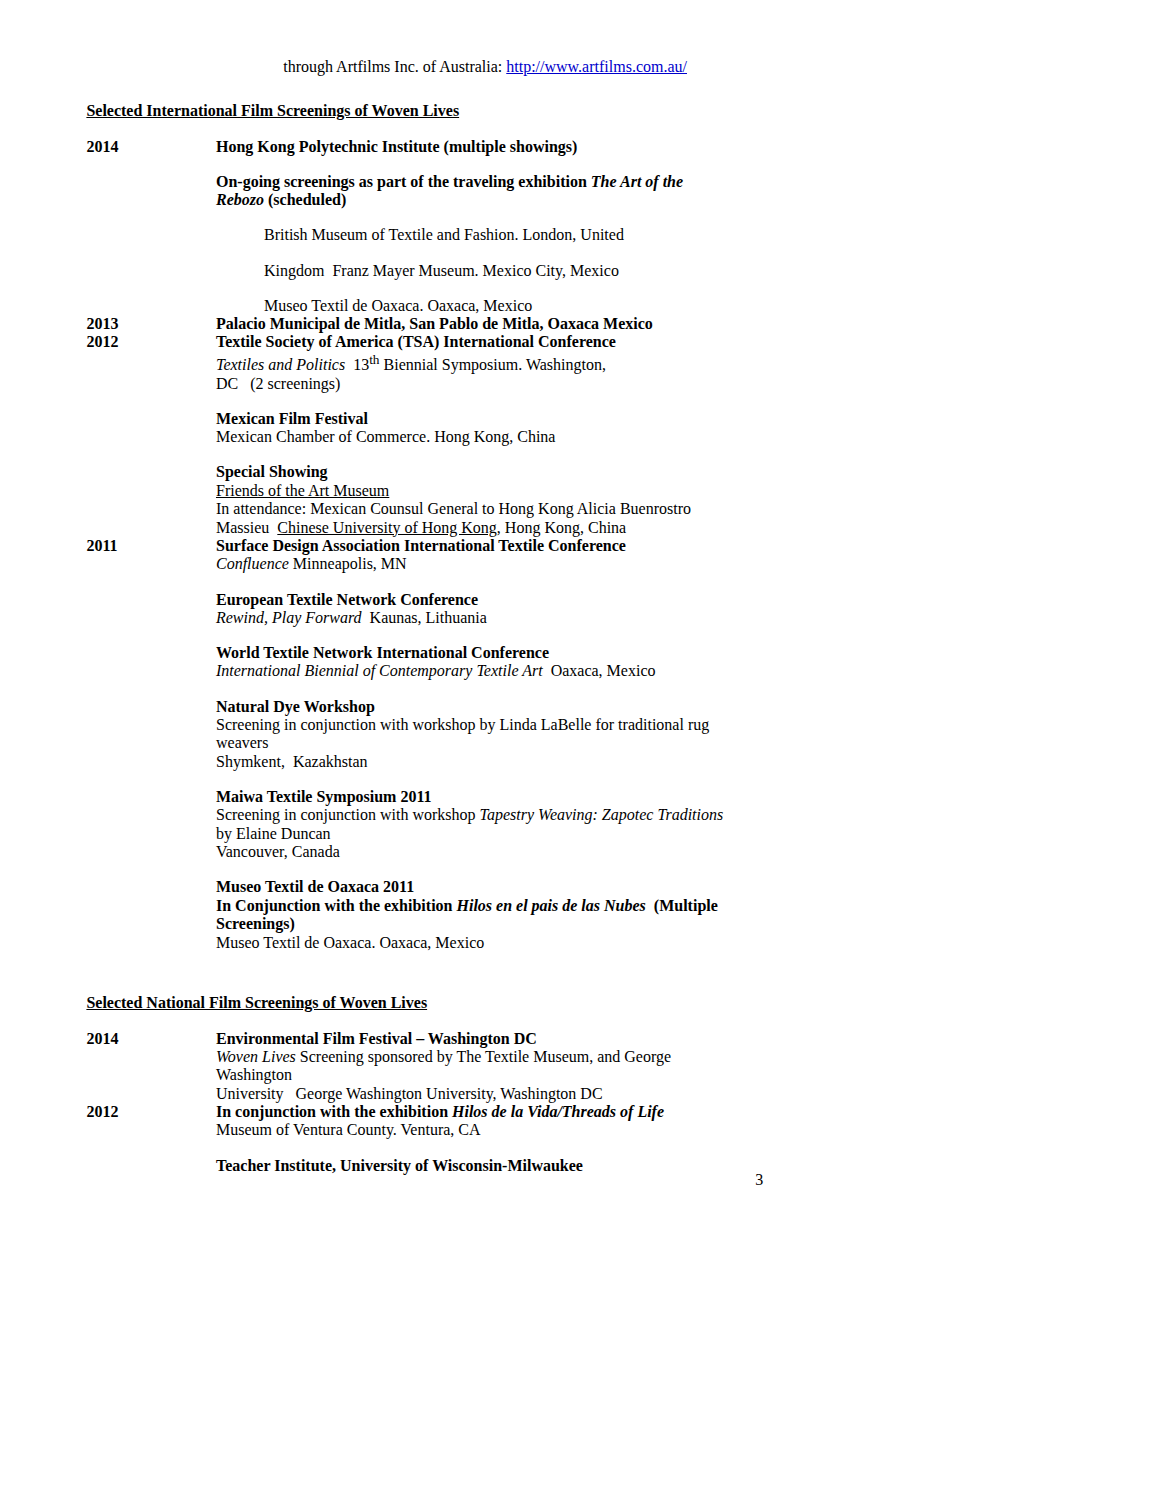through Artfilms Inc. of Australia: http://www.artfilms.com.au/
Selected International Film Screenings of Woven Lives
| 2014 | Hong Kong Polytechnic Institute (multiple showings) On-going screenings as part of the traveling exhibition The Art of the Rebozo (scheduled) British Museum of Textile and Fashion. London, United Kingdom Franz Mayer Museum. Mexico City, Mexico Museo Textil de Oaxaca. Oaxaca, Mexico |
| 2013 | Palacio Municipal de Mitla, San Pablo de Mitla, Oaxaca Mexico |
| 2012 | Textile Society of America (TSA) International Conference Textiles and Politics 13 th Biennial Symposium. Washington, DC (2 screenings) Mexican Film Festival Mexican Chamber of Commerce. Hong Kong, China Special Showing Friends of the Art Museum In attendance: Mexican Counsul General to Hong Kong Alicia Buenrostro Massieu Chinese University of Hong Kong, Hong Kong, China |
| 2011 | Surface Design Association International Textile Conference Confluence Minneapolis, MN European Textile Network Conference Rewind, Play Forward Kaunas, Lithuania World Textile Network International Conference International Biennial of Contemporary Textile Art Oaxaca, Mexico Natural Dye Workshop Screening in conjunction with workshop by Linda LaBelle for traditional rug weavers Shymkent, Kazakhstan Maiwa Textile Symposium 2011 Screening in conjunction with workshop Tapestry Weaving: Zapotec Traditions by Elaine Duncan Vancouver, Canada Museo Textil de Oaxaca 2011 In Conjunction with the exhibition Hilos en el pais de las Nubes (Multiple Screenings) Museo Textil de Oaxaca. Oaxaca, Mexico |
Selected National Film Screenings of Woven Lives
| 2014 | Environmental Film Festival – Washington DC Woven Lives Screening sponsored by The Textile Museum, and George Washington University George Washington University, Washington DC |
| 2012 | In conjunction with the exhibition Hilos de la Vida/Threads of Life Museum of Ventura County. Ventura, CA Teacher Institute, University of Wisconsin-Milwaukee |
3